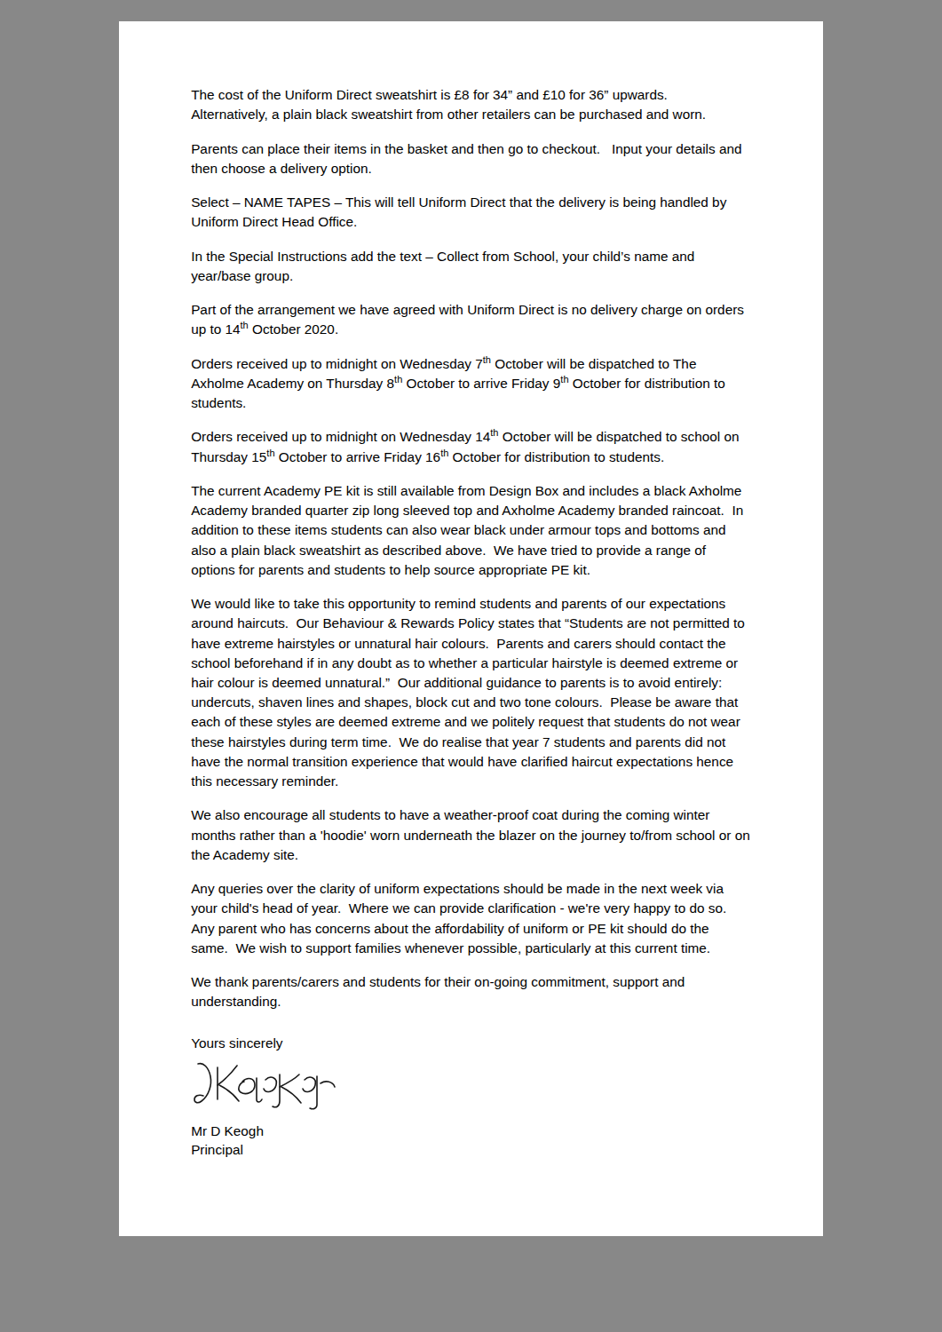The cost of the Uniform Direct sweatshirt is £8 for 34” and £10 for 36” upwards. Alternatively, a plain black sweatshirt from other retailers can be purchased and worn.
Parents can place their items in the basket and then go to checkout. Input your details and then choose a delivery option.
Select – NAME TAPES – This will tell Uniform Direct that the delivery is being handled by Uniform Direct Head Office.
In the Special Instructions add the text – Collect from School, your child’s name and year/base group.
Part of the arrangement we have agreed with Uniform Direct is no delivery charge on orders up to 14th October 2020.
Orders received up to midnight on Wednesday 7th October will be dispatched to The Axholme Academy on Thursday 8th October to arrive Friday 9th October for distribution to students.
Orders received up to midnight on Wednesday 14th October will be dispatched to school on Thursday 15th October to arrive Friday 16th October for distribution to students.
The current Academy PE kit is still available from Design Box and includes a black Axholme Academy branded quarter zip long sleeved top and Axholme Academy branded raincoat. In addition to these items students can also wear black under armour tops and bottoms and also a plain black sweatshirt as described above. We have tried to provide a range of options for parents and students to help source appropriate PE kit.
We would like to take this opportunity to remind students and parents of our expectations around haircuts. Our Behaviour & Rewards Policy states that “Students are not permitted to have extreme hairstyles or unnatural hair colours. Parents and carers should contact the school beforehand if in any doubt as to whether a particular hairstyle is deemed extreme or hair colour is deemed unnatural.” Our additional guidance to parents is to avoid entirely: undercuts, shaven lines and shapes, block cut and two tone colours. Please be aware that each of these styles are deemed extreme and we politely request that students do not wear these hairstyles during term time. We do realise that year 7 students and parents did not have the normal transition experience that would have clarified haircut expectations hence this necessary reminder.
We also encourage all students to have a weather-proof coat during the coming winter months rather than a 'hoodie' worn underneath the blazer on the journey to/from school or on the Academy site.
Any queries over the clarity of uniform expectations should be made in the next week via your child's head of year. Where we can provide clarification - we're very happy to do so. Any parent who has concerns about the affordability of uniform or PE kit should do the same. We wish to support families whenever possible, particularly at this current time.
We thank parents/carers and students for their on-going commitment, support and understanding.
Yours sincerely
Mr D Keogh
Principal